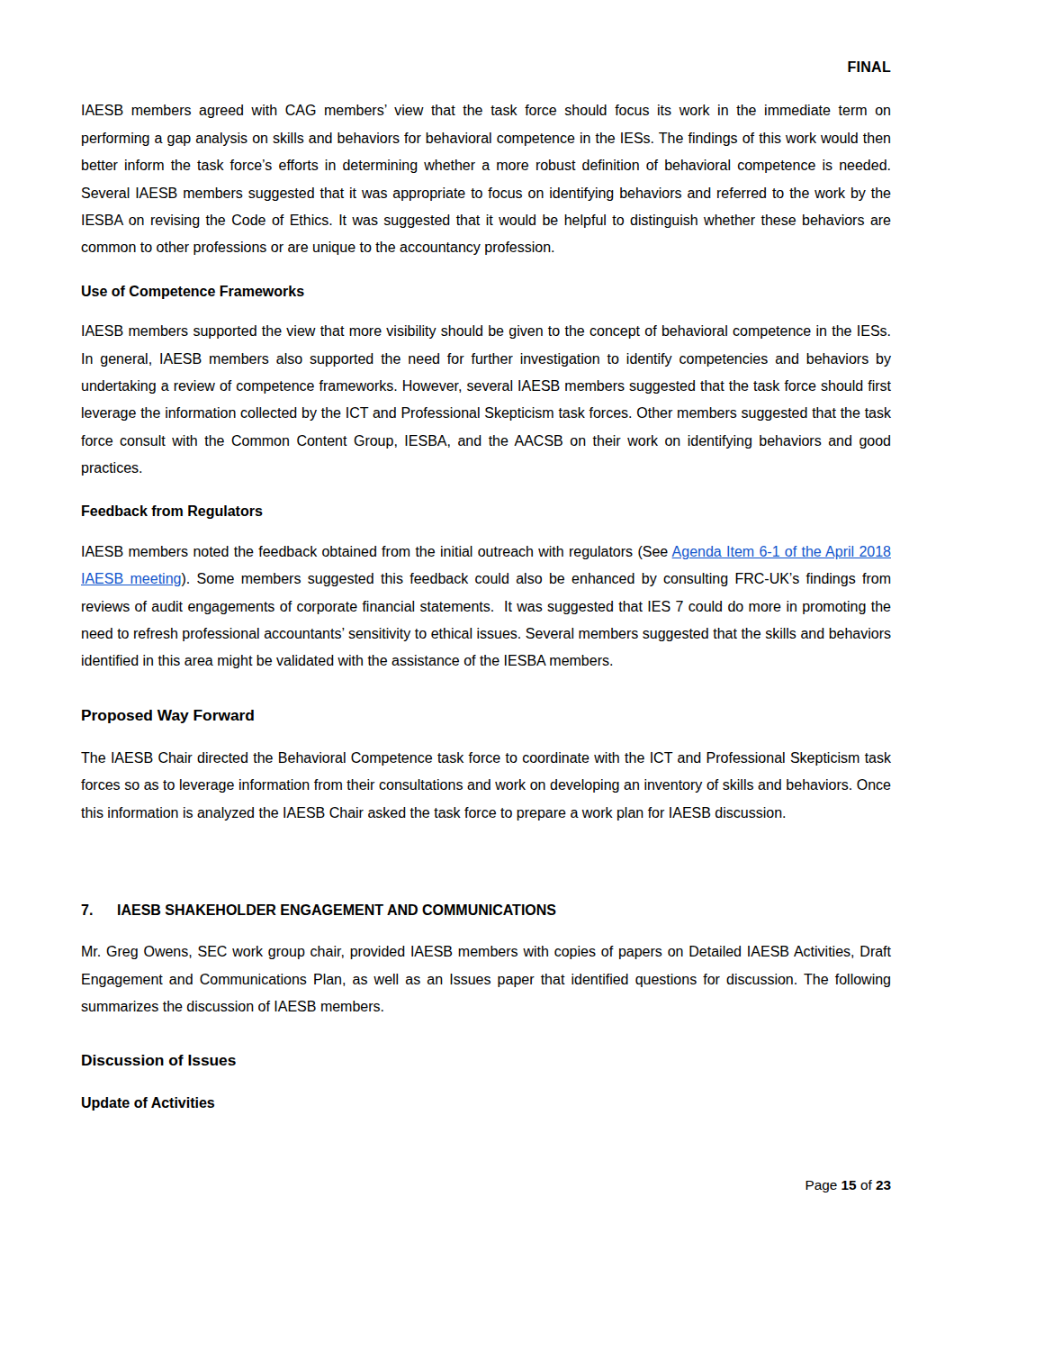FINAL
IAESB members agreed with CAG members’ view that the task force should focus its work in the immediate term on performing a gap analysis on skills and behaviors for behavioral competence in the IESs. The findings of this work would then better inform the task force’s efforts in determining whether a more robust definition of behavioral competence is needed. Several IAESB members suggested that it was appropriate to focus on identifying behaviors and referred to the work by the IESBA on revising the Code of Ethics. It was suggested that it would be helpful to distinguish whether these behaviors are common to other professions or are unique to the accountancy profession.
Use of Competence Frameworks
IAESB members supported the view that more visibility should be given to the concept of behavioral competence in the IESs. In general, IAESB members also supported the need for further investigation to identify competencies and behaviors by undertaking a review of competence frameworks. However, several IAESB members suggested that the task force should first leverage the information collected by the ICT and Professional Skepticism task forces. Other members suggested that the task force consult with the Common Content Group, IESBA, and the AACSB on their work on identifying behaviors and good practices.
Feedback from Regulators
IAESB members noted the feedback obtained from the initial outreach with regulators (See Agenda Item 6-1 of the April 2018 IAESB meeting). Some members suggested this feedback could also be enhanced by consulting FRC-UK’s findings from reviews of audit engagements of corporate financial statements. It was suggested that IES 7 could do more in promoting the need to refresh professional accountants’ sensitivity to ethical issues. Several members suggested that the skills and behaviors identified in this area might be validated with the assistance of the IESBA members.
Proposed Way Forward
The IAESB Chair directed the Behavioral Competence task force to coordinate with the ICT and Professional Skepticism task forces so as to leverage information from their consultations and work on developing an inventory of skills and behaviors. Once this information is analyzed the IAESB Chair asked the task force to prepare a work plan for IAESB discussion.
7. IAESB SHAKEHOLDER ENGAGEMENT AND COMMUNICATIONS
Mr. Greg Owens, SEC work group chair, provided IAESB members with copies of papers on Detailed IAESB Activities, Draft Engagement and Communications Plan, as well as an Issues paper that identified questions for discussion. The following summarizes the discussion of IAESB members.
Discussion of Issues
Update of Activities
Page 15 of 23